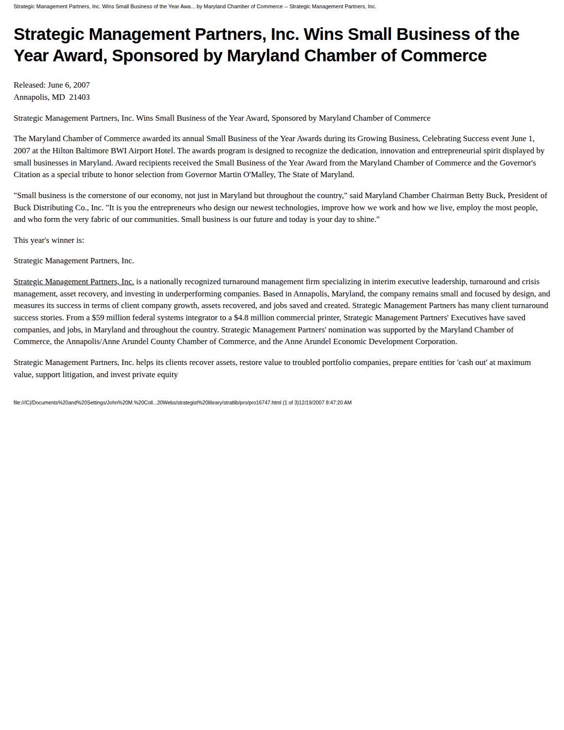Strategic Management Partners, Inc. Wins Small Business of the Year Awa... by Maryland Chamber of Commerce -- Strategic Management Partners, Inc.
Strategic Management Partners, Inc. Wins Small Business of the Year Award, Sponsored by Maryland Chamber of Commerce
Released: June 6, 2007
Annapolis, MD 21403
Strategic Management Partners, Inc. Wins Small Business of the Year Award, Sponsored by Maryland Chamber of Commerce
The Maryland Chamber of Commerce awarded its annual Small Business of the Year Awards during its Growing Business, Celebrating Success event June 1, 2007 at the Hilton Baltimore BWI Airport Hotel. The awards program is designed to recognize the dedication, innovation and entrepreneurial spirit displayed by small businesses in Maryland. Award recipients received the Small Business of the Year Award from the Maryland Chamber of Commerce and the Governor's Citation as a special tribute to honor selection from Governor Martin O'Malley, The State of Maryland.
"Small business is the cornerstone of our economy, not just in Maryland but throughout the country," said Maryland Chamber Chairman Betty Buck, President of Buck Distributing Co., Inc. "It is you the entrepreneurs who design our newest technologies, improve how we work and how we live, employ the most people, and who form the very fabric of our communities. Small business is our future and today is your day to shine."
This year's winner is:
Strategic Management Partners, Inc.
Strategic Management Partners, Inc. is a nationally recognized turnaround management firm specializing in interim executive leadership, turnaround and crisis management, asset recovery, and investing in underperforming companies. Based in Annapolis, Maryland, the company remains small and focused by design, and measures its success in terms of client company growth, assets recovered, and jobs saved and created. Strategic Management Partners has many client turnaround success stories. From a $59 million federal systems integrator to a $4.8 million commercial printer, Strategic Management Partners' Executives have saved companies, and jobs, in Maryland and throughout the country. Strategic Management Partners' nomination was supported by the Maryland Chamber of Commerce, the Annapolis/Anne Arundel County Chamber of Commerce, and the Anne Arundel Economic Development Corporation.
Strategic Management Partners, Inc. helps its clients recover assets, restore value to troubled portfolio companies, prepare entities for 'cash out' at maximum value, support litigation, and invest private equity
file:///C|/Documents%20and%20Settings/John%20M.%20Coll...20Webs/strategist%20library/stratlib/pro/pro16747.html (1 of 3)12/19/2007 8:47:20 AM